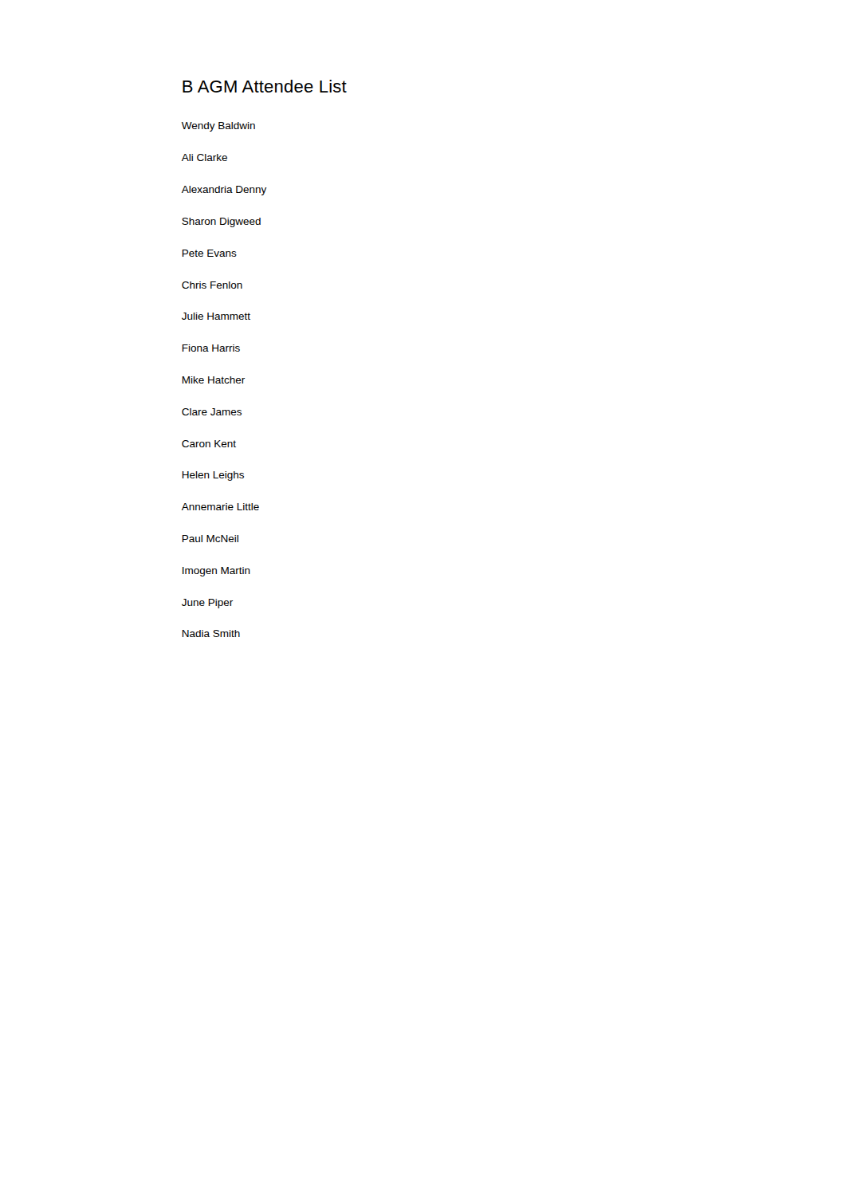B AGM Attendee List
Wendy Baldwin
Ali Clarke
Alexandria Denny
Sharon Digweed
Pete Evans
Chris Fenlon
Julie Hammett
Fiona Harris
Mike Hatcher
Clare James
Caron Kent
Helen Leighs
Annemarie Little
Paul McNeil
Imogen Martin
June Piper
Nadia Smith